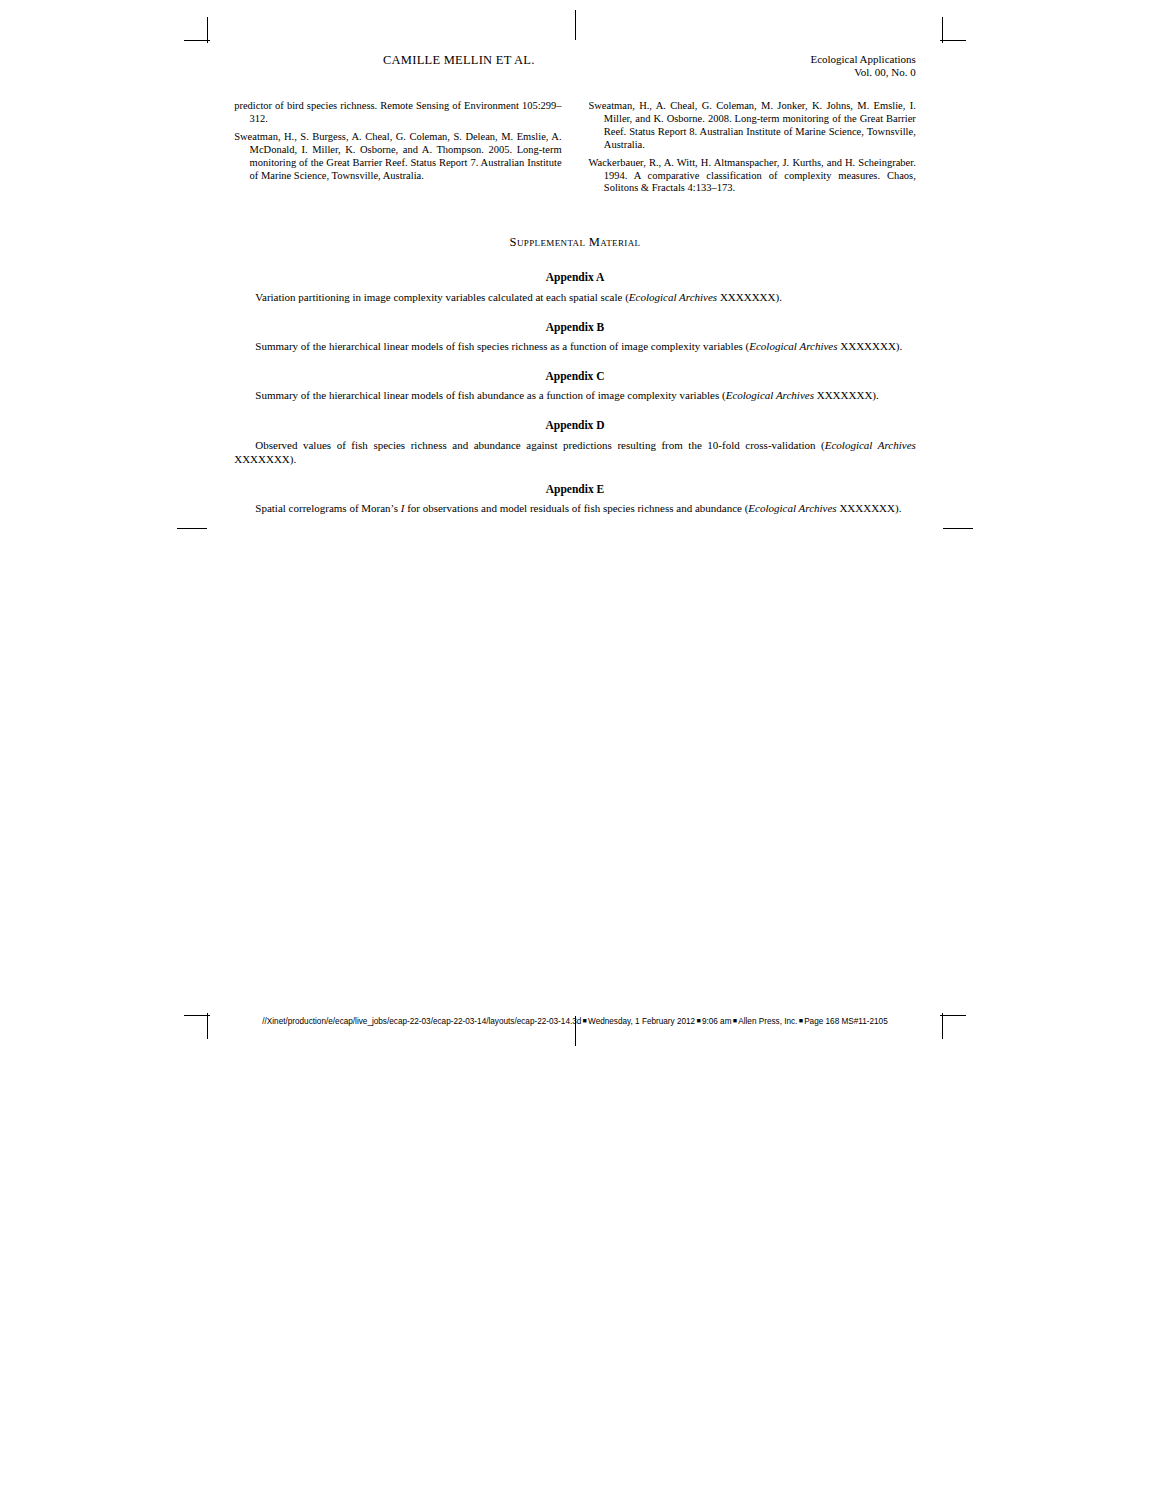CAMILLE MELLIN ET AL.
Ecological Applications
Vol. 00, No. 0
predictor of bird species richness. Remote Sensing of Environment 105:299–312.
Sweatman, H., S. Burgess, A. Cheal, G. Coleman, S. Delean, M. Emslie, A. McDonald, I. Miller, K. Osborne, and A. Thompson. 2005. Long-term monitoring of the Great Barrier Reef. Status Report 7. Australian Institute of Marine Science, Townsville, Australia.
Sweatman, H., A. Cheal, G. Coleman, M. Jonker, K. Johns, M. Emslie, I. Miller, and K. Osborne. 2008. Long-term monitoring of the Great Barrier Reef. Status Report 8. Australian Institute of Marine Science, Townsville, Australia.
Wackerbauer, R., A. Witt, H. Altmanspacher, J. Kurths, and H. Scheingraber. 1994. A comparative classification of complexity measures. Chaos, Solitons & Fractals 4:133–173.
Supplemental Material
Appendix A
Variation partitioning in image complexity variables calculated at each spatial scale (Ecological Archives XXXXXXX).
Appendix B
Summary of the hierarchical linear models of fish species richness as a function of image complexity variables (Ecological Archives XXXXXXX).
Appendix C
Summary of the hierarchical linear models of fish abundance as a function of image complexity variables (Ecological Archives XXXXXXX).
Appendix D
Observed values of fish species richness and abundance against predictions resulting from the 10-fold cross-validation (Ecological Archives XXXXXXX).
Appendix E
Spatial correlograms of Moran’s I for observations and model residuals of fish species richness and abundance (Ecological Archives XXXXXXX).
//Xinet/production/e/ecap/live_jobs/ecap-22-03/ecap-22-03-14/layouts/ecap-22-03-14.3d■Wednesday, 1 February 2012■9:06 am■Allen Press, Inc.■Page 168 MS#11-2105